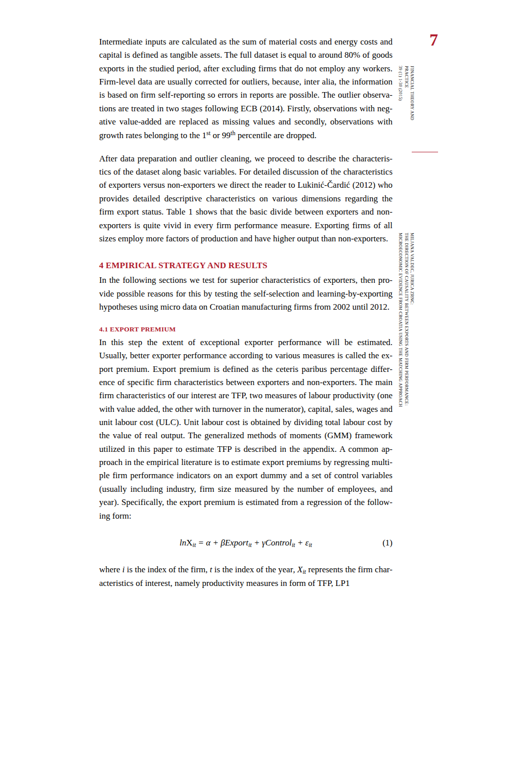7
FINANCIAL THEORY AND
PRACTICE
39 (1) 1-30 (2015)
MILJANA VALDEC, JURICA ZRNC:
THE DIRECTION OF CAUSALITY BETWEEN EXPORTS AND FIRM PERFORMANCE:
MICROECONOMIC EVIDENCE FROM CROATIA USING THE MATCHING APPROACH
Intermediate inputs are calculated as the sum of material costs and energy costs and capital is defined as tangible assets. The full dataset is equal to around 80% of goods exports in the studied period, after excluding firms that do not employ any workers. Firm-level data are usually corrected for outliers, because, inter alia, the information is based on firm self-reporting so errors in reports are possible. The outlier observations are treated in two stages following ECB (2014). Firstly, observations with negative value-added are replaced as missing values and secondly, observations with growth rates belonging to the 1st or 99th percentile are dropped.
After data preparation and outlier cleaning, we proceed to describe the characteristics of the dataset along basic variables. For detailed discussion of the characteristics of exporters versus non-exporters we direct the reader to Lukinić-Čardić (2012) who provides detailed descriptive characteristics on various dimensions regarding the firm export status. Table 1 shows that the basic divide between exporters and non-exporters is quite vivid in every firm performance measure. Exporting firms of all sizes employ more factors of production and have higher output than non-exporters.
4 Empirical strategy and results
In the following sections we test for superior characteristics of exporters, then provide possible reasons for this by testing the self-selection and learning-by-exporting hypotheses using micro data on Croatian manufacturing firms from 2002 until 2012.
4.1 Export premium
In this step the extent of exceptional exporter performance will be estimated. Usually, better exporter performance according to various measures is called the export premium. Export premium is defined as the ceteris paribus percentage difference of specific firm characteristics between exporters and non-exporters. The main firm characteristics of our interest are TFP, two measures of labour productivity (one with value added, the other with turnover in the numerator), capital, sales, wages and unit labour cost (ULC). Unit labour cost is obtained by dividing total labour cost by the value of real output. The generalized methods of moments (GMM) framework utilized in this paper to estimate TFP is described in the appendix. A common approach in the empirical literature is to estimate export premiums by regressing multiple firm performance indicators on an export dummy and a set of control variables (usually including industry, firm size measured by the number of employees, and year). Specifically, the export premium is estimated from a regression of the following form:
lnXit = α + βExportit + γControlit + εit (1)
where i is the index of the firm, t is the index of the year, Xit represents the firm characteristics of interest, namely productivity measures in form of TFP, LP1